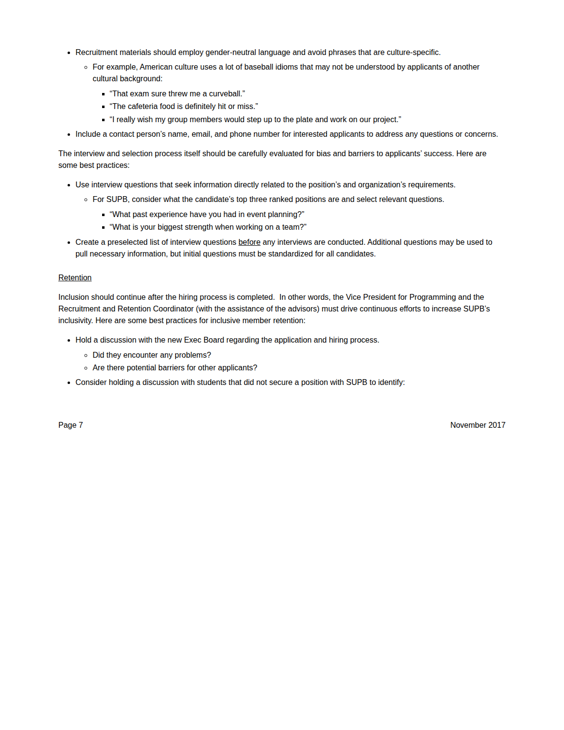Recruitment materials should employ gender-neutral language and avoid phrases that are culture-specific.
For example, American culture uses a lot of baseball idioms that may not be understood by applicants of another cultural background:
“That exam sure threw me a curveball.”
“The cafeteria food is definitely hit or miss.”
“I really wish my group members would step up to the plate and work on our project.”
Include a contact person’s name, email, and phone number for interested applicants to address any questions or concerns.
The interview and selection process itself should be carefully evaluated for bias and barriers to applicants’ success. Here are some best practices:
Use interview questions that seek information directly related to the position’s and organization’s requirements.
For SUPB, consider what the candidate’s top three ranked positions are and select relevant questions.
“What past experience have you had in event planning?”
“What is your biggest strength when working on a team?”
Create a preselected list of interview questions before any interviews are conducted. Additional questions may be used to pull necessary information, but initial questions must be standardized for all candidates.
Retention
Inclusion should continue after the hiring process is completed. In other words, the Vice President for Programming and the Recruitment and Retention Coordinator (with the assistance of the advisors) must drive continuous efforts to increase SUPB’s inclusivity. Here are some best practices for inclusive member retention:
Hold a discussion with the new Exec Board regarding the application and hiring process.
Did they encounter any problems?
Are there potential barriers for other applicants?
Consider holding a discussion with students that did not secure a position with SUPB to identify:
Page 7 November 2017